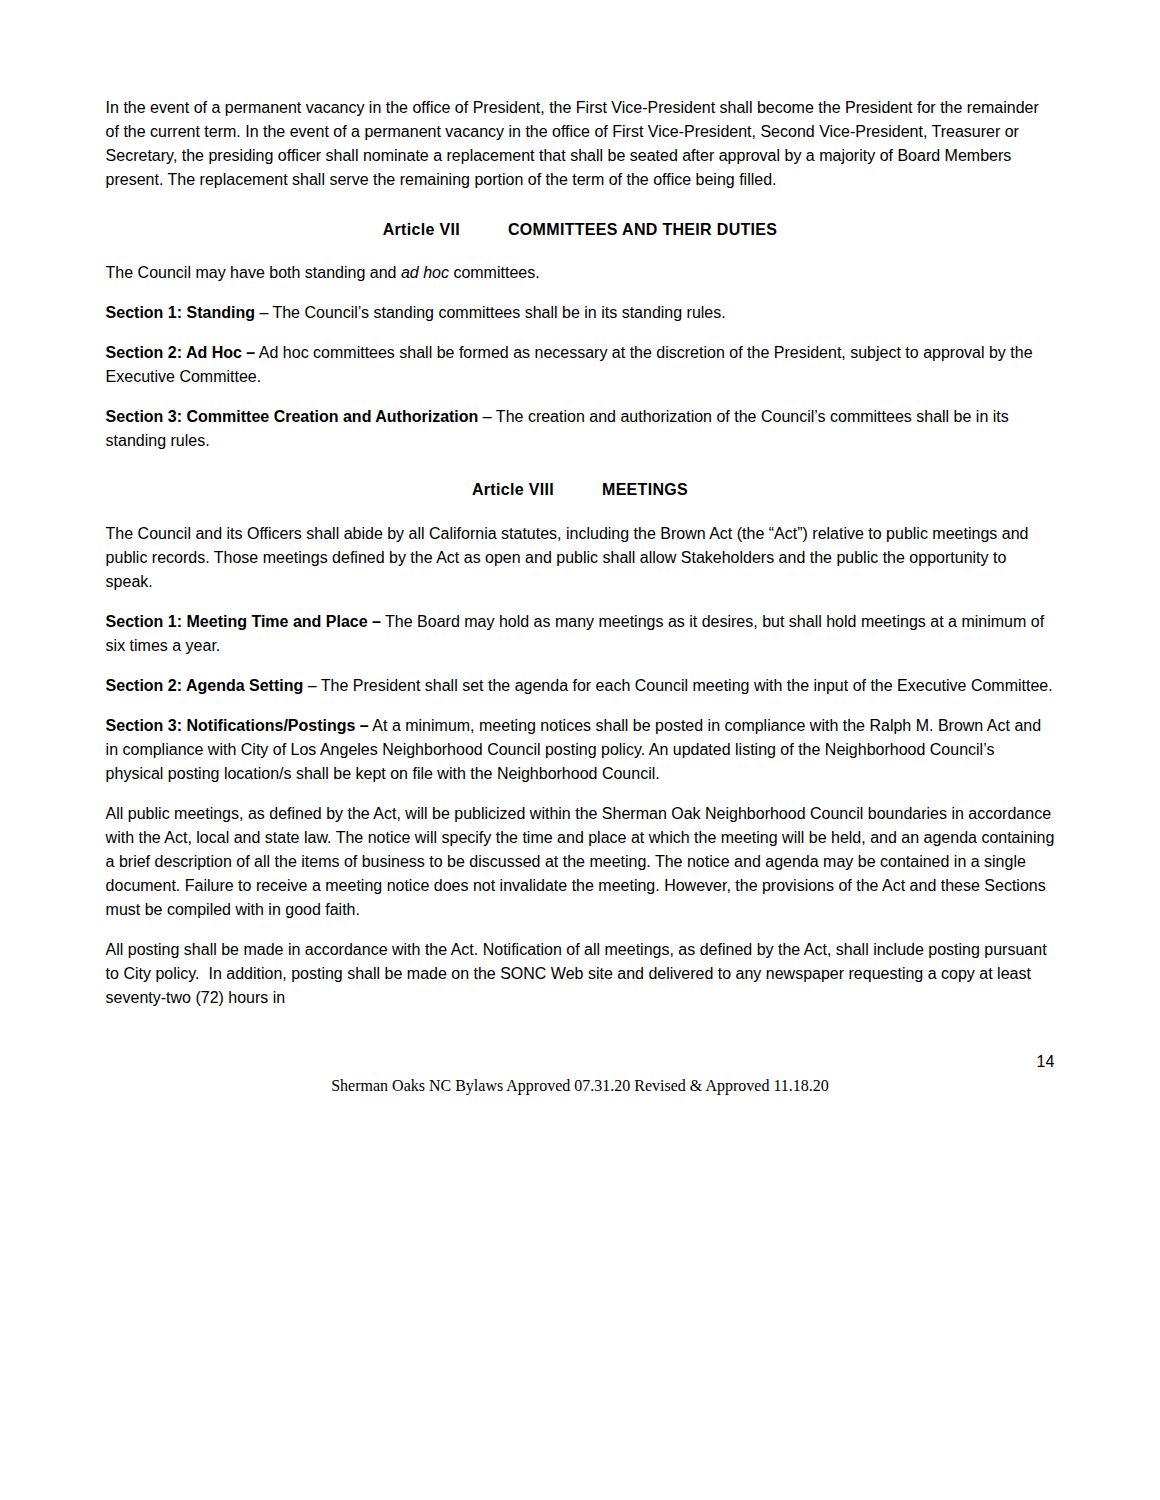In the event of a permanent vacancy in the office of President, the First Vice-President shall become the President for the remainder of the current term. In the event of a permanent vacancy in the office of First Vice-President, Second Vice-President, Treasurer or Secretary, the presiding officer shall nominate a replacement that shall be seated after approval by a majority of Board Members present. The replacement shall serve the remaining portion of the term of the office being filled.
Article VII COMMITTEES AND THEIR DUTIES
The Council may have both standing and ad hoc committees.
Section 1: Standing – The Council’s standing committees shall be in its standing rules.
Section 2: Ad Hoc – Ad hoc committees shall be formed as necessary at the discretion of the President, subject to approval by the Executive Committee.
Section 3: Committee Creation and Authorization – The creation and authorization of the Council’s committees shall be in its standing rules.
Article VIII MEETINGS
The Council and its Officers shall abide by all California statutes, including the Brown Act (the “Act”) relative to public meetings and public records. Those meetings defined by the Act as open and public shall allow Stakeholders and the public the opportunity to speak.
Section 1: Meeting Time and Place – The Board may hold as many meetings as it desires, but shall hold meetings at a minimum of six times a year.
Section 2: Agenda Setting – The President shall set the agenda for each Council meeting with the input of the Executive Committee.
Section 3: Notifications/Postings – At a minimum, meeting notices shall be posted in compliance with the Ralph M. Brown Act and in compliance with City of Los Angeles Neighborhood Council posting policy. An updated listing of the Neighborhood Council’s physical posting location/s shall be kept on file with the Neighborhood Council.
All public meetings, as defined by the Act, will be publicized within the Sherman Oak Neighborhood Council boundaries in accordance with the Act, local and state law. The notice will specify the time and place at which the meeting will be held, and an agenda containing a brief description of all the items of business to be discussed at the meeting. The notice and agenda may be contained in a single document. Failure to receive a meeting notice does not invalidate the meeting. However, the provisions of the Act and these Sections must be compiled with in good faith.
All posting shall be made in accordance with the Act. Notification of all meetings, as defined by the Act, shall include posting pursuant to City policy. In addition, posting shall be made on the SONC Web site and delivered to any newspaper requesting a copy at least seventy-two (72) hours in
14
Sherman Oaks NC Bylaws Approved 07.31.20 Revised & Approved 11.18.20